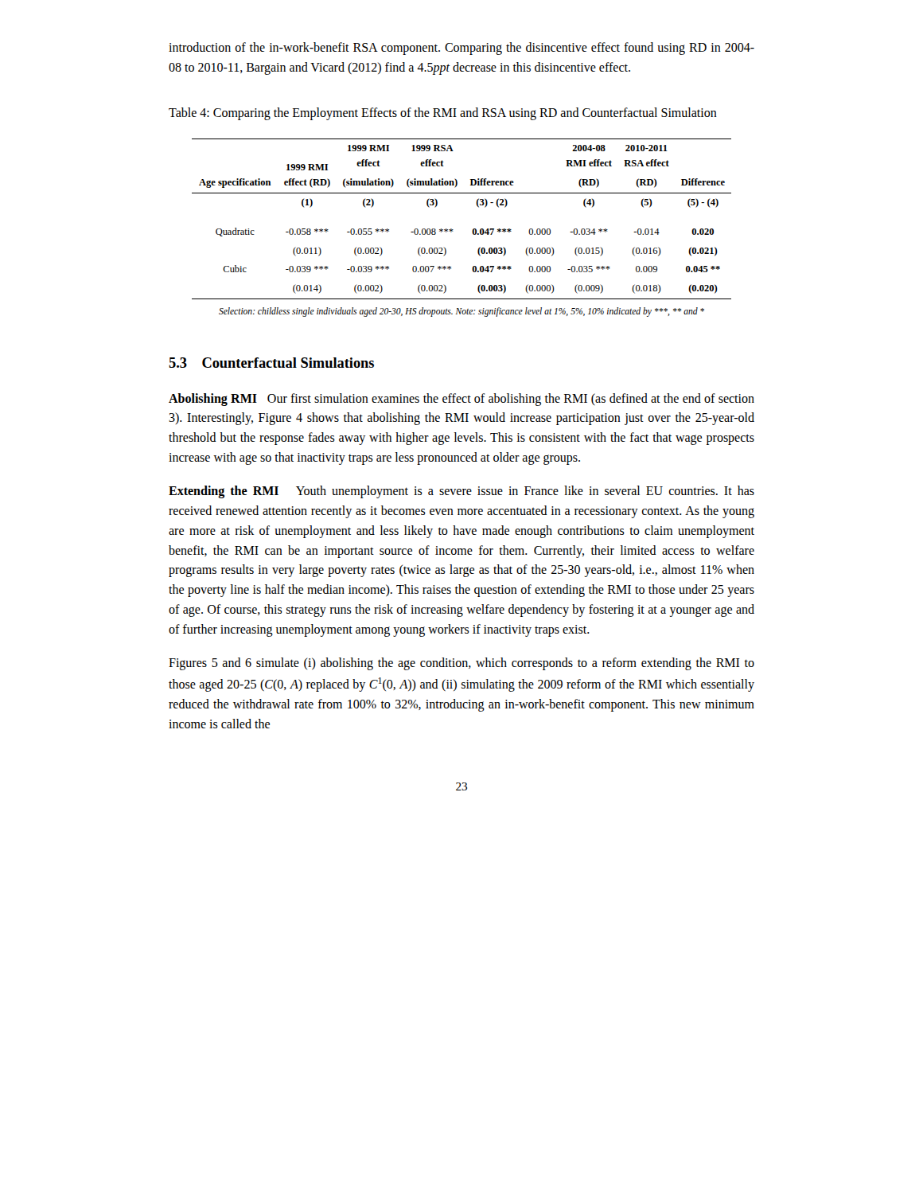introduction of the in-work-benefit RSA component. Comparing the disincentive effect found using RD in 2004-08 to 2010-11, Bargain and Vicard (2012) find a 4.5ppt decrease in this disincentive effect.
Table 4: Comparing the Employment Effects of the RMI and RSA using RD and Counterfactual Simulation
| Age specification | 1999 RMI effect (RD) | 1999 RMI effect | 1999 RSA effect | Difference | | 2004-08 RMI effect | 2010-2011 RSA effect | Difference |
| --- | --- | --- | --- | --- | --- | --- | --- | --- |
| (simulation) | (simulation) | (RD) | (RD) |
| | (1) | (2) | (3) | (3) - (2) | | (4) | (5) | (5) - (4) |
| Quadratic | -0.058 *** | -0.055 *** | -0.008 *** | 0.047 *** | 0.000 | -0.034 ** | -0.014 | 0.020 |
| | (0.011) | (0.002) | (0.002) | (0.003) | (0.000) | (0.015) | (0.016) | (0.021) |
| Cubic | -0.039 *** | -0.039 *** | 0.007 *** | 0.047 *** | 0.000 | -0.035 *** | 0.009 | 0.045 ** |
| | (0.014) | (0.002) | (0.002) | (0.003) | (0.000) | (0.009) | (0.018) | (0.020) |
Selection: childless single individuals aged 20-30, HS dropouts. Note: significance level at 1%, 5%, 10% indicated by ***, ** and *
5.3 Counterfactual Simulations
Abolishing RMI Our first simulation examines the effect of abolishing the RMI (as defined at the end of section 3). Interestingly, Figure 4 shows that abolishing the RMI would increase participation just over the 25-year-old threshold but the response fades away with higher age levels. This is consistent with the fact that wage prospects increase with age so that inactivity traps are less pronounced at older age groups.
Extending the RMI Youth unemployment is a severe issue in France like in several EU countries. It has received renewed attention recently as it becomes even more accentuated in a recessionary context. As the young are more at risk of unemployment and less likely to have made enough contributions to claim unemployment benefit, the RMI can be an important source of income for them. Currently, their limited access to welfare programs results in very large poverty rates (twice as large as that of the 25-30 years-old, i.e., almost 11% when the poverty line is half the median income). This raises the question of extending the RMI to those under 25 years of age. Of course, this strategy runs the risk of increasing welfare dependency by fostering it at a younger age and of further increasing unemployment among young workers if inactivity traps exist.
Figures 5 and 6 simulate (i) abolishing the age condition, which corresponds to a reform extending the RMI to those aged 20-25 (C(0, A) replaced by C1(0, A)) and (ii) simulating the 2009 reform of the RMI which essentially reduced the withdrawal rate from 100% to 32%, introducing an in-work-benefit component. This new minimum income is called the
23